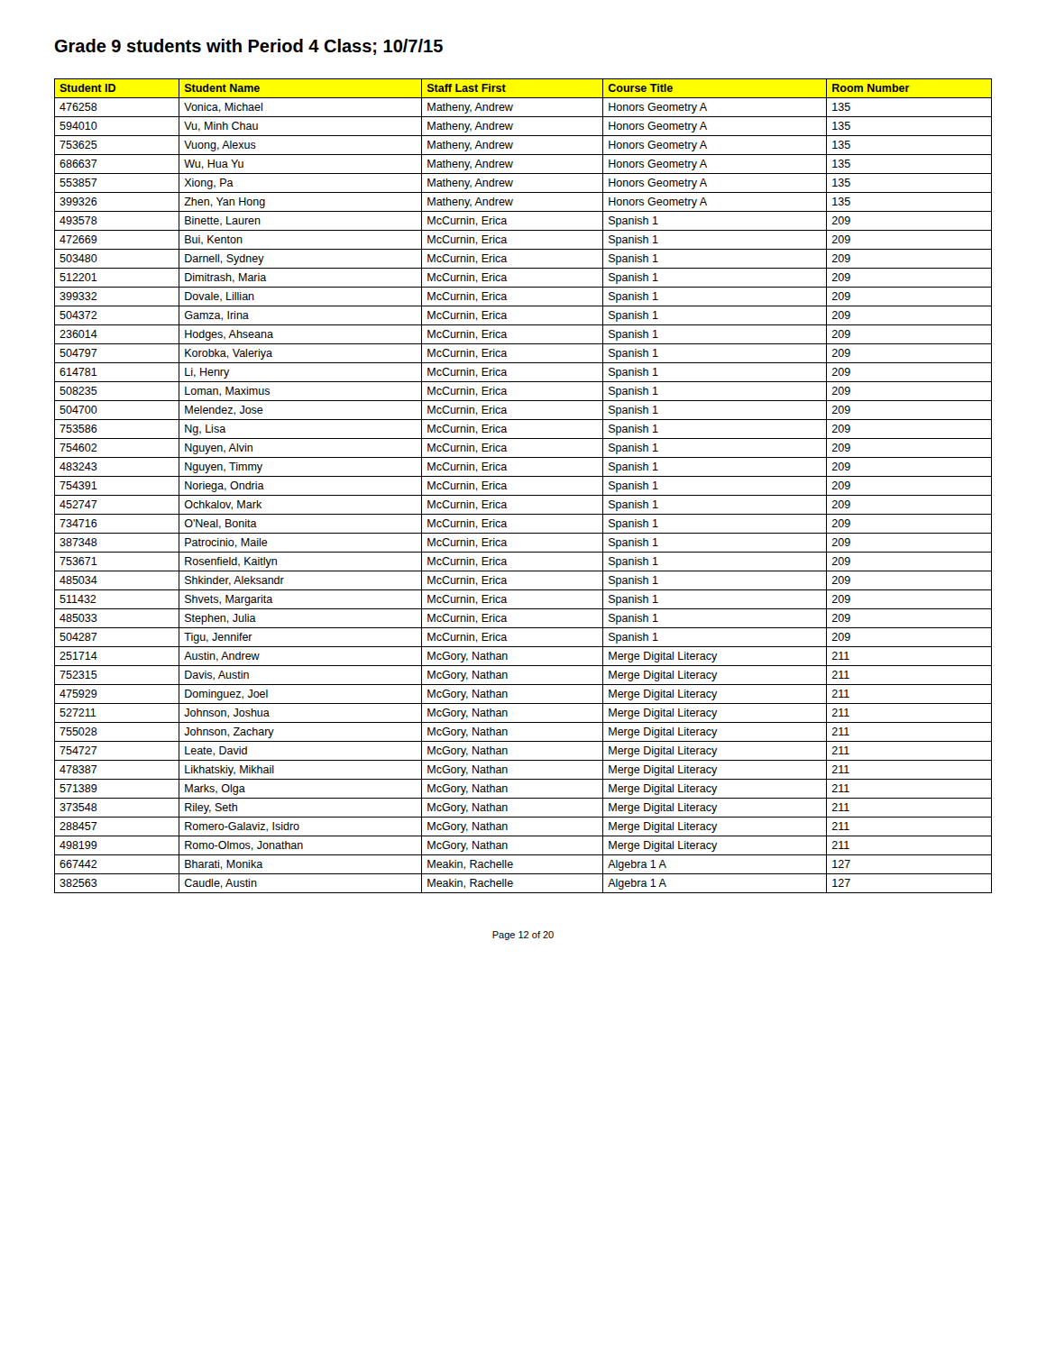Grade 9 students with Period 4 Class; 10/7/15
| Student ID | Student Name | Staff Last First | Course Title | Room Number |
| --- | --- | --- | --- | --- |
| 476258 | Vonica, Michael | Matheny, Andrew | Honors Geometry A | 135 |
| 594010 | Vu, Minh Chau | Matheny, Andrew | Honors Geometry A | 135 |
| 753625 | Vuong, Alexus | Matheny, Andrew | Honors Geometry A | 135 |
| 686637 | Wu, Hua Yu | Matheny, Andrew | Honors Geometry A | 135 |
| 553857 | Xiong, Pa | Matheny, Andrew | Honors Geometry A | 135 |
| 399326 | Zhen, Yan Hong | Matheny, Andrew | Honors Geometry A | 135 |
| 493578 | Binette, Lauren | McCurnin, Erica | Spanish 1 | 209 |
| 472669 | Bui, Kenton | McCurnin, Erica | Spanish 1 | 209 |
| 503480 | Darnell, Sydney | McCurnin, Erica | Spanish 1 | 209 |
| 512201 | Dimitrash, Maria | McCurnin, Erica | Spanish 1 | 209 |
| 399332 | Dovale, Lillian | McCurnin, Erica | Spanish 1 | 209 |
| 504372 | Gamza, Irina | McCurnin, Erica | Spanish 1 | 209 |
| 236014 | Hodges, Ahseana | McCurnin, Erica | Spanish 1 | 209 |
| 504797 | Korobka, Valeriya | McCurnin, Erica | Spanish 1 | 209 |
| 614781 | Li, Henry | McCurnin, Erica | Spanish 1 | 209 |
| 508235 | Loman, Maximus | McCurnin, Erica | Spanish 1 | 209 |
| 504700 | Melendez, Jose | McCurnin, Erica | Spanish 1 | 209 |
| 753586 | Ng, Lisa | McCurnin, Erica | Spanish 1 | 209 |
| 754602 | Nguyen, Alvin | McCurnin, Erica | Spanish 1 | 209 |
| 483243 | Nguyen, Timmy | McCurnin, Erica | Spanish 1 | 209 |
| 754391 | Noriega, Ondria | McCurnin, Erica | Spanish 1 | 209 |
| 452747 | Ochkalov, Mark | McCurnin, Erica | Spanish 1 | 209 |
| 734716 | O'Neal, Bonita | McCurnin, Erica | Spanish 1 | 209 |
| 387348 | Patrocinio, Maile | McCurnin, Erica | Spanish 1 | 209 |
| 753671 | Rosenfield, Kaitlyn | McCurnin, Erica | Spanish 1 | 209 |
| 485034 | Shkinder, Aleksandr | McCurnin, Erica | Spanish 1 | 209 |
| 511432 | Shvets, Margarita | McCurnin, Erica | Spanish 1 | 209 |
| 485033 | Stephen, Julia | McCurnin, Erica | Spanish 1 | 209 |
| 504287 | Tigu, Jennifer | McCurnin, Erica | Spanish 1 | 209 |
| 251714 | Austin, Andrew | McGory, Nathan | Merge Digital Literacy | 211 |
| 752315 | Davis, Austin | McGory, Nathan | Merge Digital Literacy | 211 |
| 475929 | Dominguez, Joel | McGory, Nathan | Merge Digital Literacy | 211 |
| 527211 | Johnson, Joshua | McGory, Nathan | Merge Digital Literacy | 211 |
| 755028 | Johnson, Zachary | McGory, Nathan | Merge Digital Literacy | 211 |
| 754727 | Leate, David | McGory, Nathan | Merge Digital Literacy | 211 |
| 478387 | Likhatskiy, Mikhail | McGory, Nathan | Merge Digital Literacy | 211 |
| 571389 | Marks, Olga | McGory, Nathan | Merge Digital Literacy | 211 |
| 373548 | Riley, Seth | McGory, Nathan | Merge Digital Literacy | 211 |
| 288457 | Romero-Galaviz, Isidro | McGory, Nathan | Merge Digital Literacy | 211 |
| 498199 | Romo-Olmos, Jonathan | McGory, Nathan | Merge Digital Literacy | 211 |
| 667442 | Bharati, Monika | Meakin, Rachelle | Algebra 1 A | 127 |
| 382563 | Caudle, Austin | Meakin, Rachelle | Algebra 1 A | 127 |
Page 12 of 20